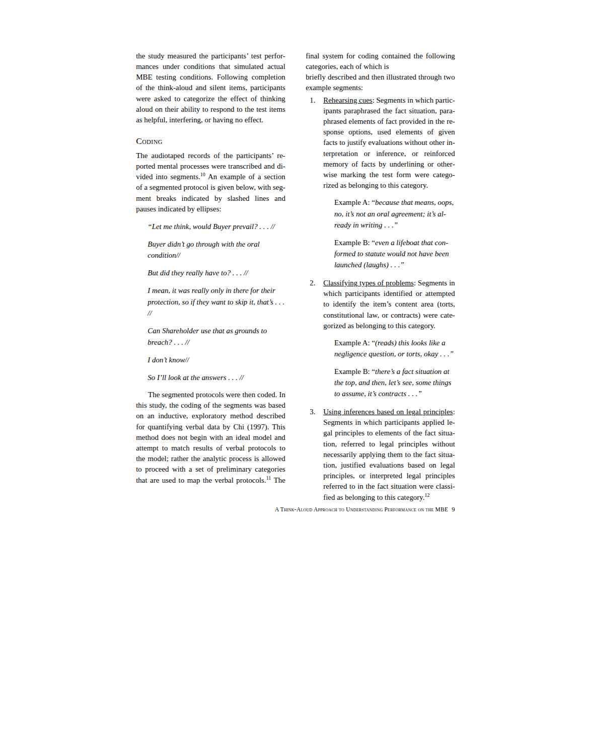the study measured the participants’ test performances under conditions that simulated actual MBE testing conditions. Following completion of the think-aloud and silent items, participants were asked to categorize the effect of thinking aloud on their ability to respond to the test items as helpful, interfering, or having no effect.
Coding
The audiotaped records of the participants’ reported mental processes were transcribed and divided into segments.10 An example of a section of a segmented protocol is given below, with segment breaks indicated by slashed lines and pauses indicated by ellipses:
“Let me think, would Buyer prevail? . . . //
Buyer didn’t go through with the oral condition//
But did they really have to? . . . //
I mean, it was really only in there for their protection, so if they want to skip it, that’s . . . //
Can Shareholder use that as grounds to breach? . . . //
I don’t know//
So I’ll look at the answers . . . //
The segmented protocols were then coded. In this study, the coding of the segments was based on an inductive, exploratory method described for quantifying verbal data by Chi (1997). This method does not begin with an ideal model and attempt to match results of verbal protocols to the model; rather the analytic process is allowed to proceed with a set of preliminary categories that are used to map the verbal protocols.11 The final system for coding contained the following categories, each of which is
briefly described and then illustrated through two example segments:
Rehearsing cues: Segments in which participants paraphrased the fact situation, paraphrased elements of fact provided in the response options, used elements of given facts to justify evaluations without other interpretation or inference, or reinforced memory of facts by underlining or otherwise marking the test form were categorized as belonging to this category.
Example A: “because that means, oops, no, it’s not an oral agreement; it’s already in writing . . .”
Example B: “even a lifeboat that conformed to statute would not have been launched (laughs) . . .”
Classifying types of problems: Segments in which participants identified or attempted to identify the item’s content area (torts, constitutional law, or contracts) were categorized as belonging to this category.
Example A: “(reads) this looks like a negligence question, or torts, okay . . .”
Example B: “there’s a fact situation at the top, and then, let’s see, some things to assume, it’s contracts . . .”
Using inferences based on legal principles: Segments in which participants applied legal principles to elements of the fact situation, referred to legal principles without necessarily applying them to the fact situation, justified evaluations based on legal principles, or interpreted legal principles referred to in the fact situation were classified as belonging to this category.12
A Think-Aloud Approach to Understanding Performance on the MBE9